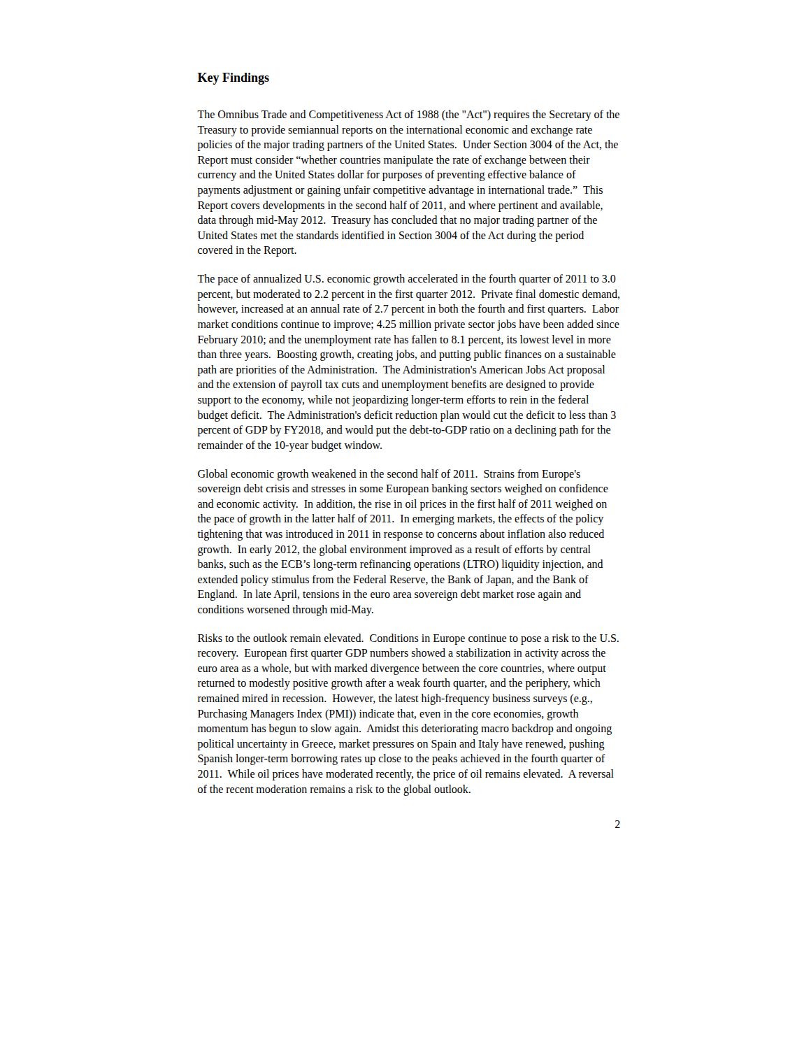Key Findings
The Omnibus Trade and Competitiveness Act of 1988 (the "Act") requires the Secretary of the Treasury to provide semiannual reports on the international economic and exchange rate policies of the major trading partners of the United States. Under Section 3004 of the Act, the Report must consider “whether countries manipulate the rate of exchange between their currency and the United States dollar for purposes of preventing effective balance of payments adjustment or gaining unfair competitive advantage in international trade.” This Report covers developments in the second half of 2011, and where pertinent and available, data through mid-May 2012. Treasury has concluded that no major trading partner of the United States met the standards identified in Section 3004 of the Act during the period covered in the Report.
The pace of annualized U.S. economic growth accelerated in the fourth quarter of 2011 to 3.0 percent, but moderated to 2.2 percent in the first quarter 2012. Private final domestic demand, however, increased at an annual rate of 2.7 percent in both the fourth and first quarters. Labor market conditions continue to improve; 4.25 million private sector jobs have been added since February 2010; and the unemployment rate has fallen to 8.1 percent, its lowest level in more than three years. Boosting growth, creating jobs, and putting public finances on a sustainable path are priorities of the Administration. The Administration's American Jobs Act proposal and the extension of payroll tax cuts and unemployment benefits are designed to provide support to the economy, while not jeopardizing longer-term efforts to rein in the federal budget deficit. The Administration's deficit reduction plan would cut the deficit to less than 3 percent of GDP by FY2018, and would put the debt-to-GDP ratio on a declining path for the remainder of the 10-year budget window.
Global economic growth weakened in the second half of 2011. Strains from Europe's sovereign debt crisis and stresses in some European banking sectors weighed on confidence and economic activity. In addition, the rise in oil prices in the first half of 2011 weighed on the pace of growth in the latter half of 2011. In emerging markets, the effects of the policy tightening that was introduced in 2011 in response to concerns about inflation also reduced growth. In early 2012, the global environment improved as a result of efforts by central banks, such as the ECB’s long-term refinancing operations (LTRO) liquidity injection, and extended policy stimulus from the Federal Reserve, the Bank of Japan, and the Bank of England. In late April, tensions in the euro area sovereign debt market rose again and conditions worsened through mid-May.
Risks to the outlook remain elevated. Conditions in Europe continue to pose a risk to the U.S. recovery. European first quarter GDP numbers showed a stabilization in activity across the euro area as a whole, but with marked divergence between the core countries, where output returned to modestly positive growth after a weak fourth quarter, and the periphery, which remained mired in recession. However, the latest high-frequency business surveys (e.g., Purchasing Managers Index (PMI)) indicate that, even in the core economies, growth momentum has begun to slow again. Amidst this deteriorating macro backdrop and ongoing political uncertainty in Greece, market pressures on Spain and Italy have renewed, pushing Spanish longer-term borrowing rates up close to the peaks achieved in the fourth quarter of 2011. While oil prices have moderated recently, the price of oil remains elevated. A reversal of the recent moderation remains a risk to the global outlook.
2